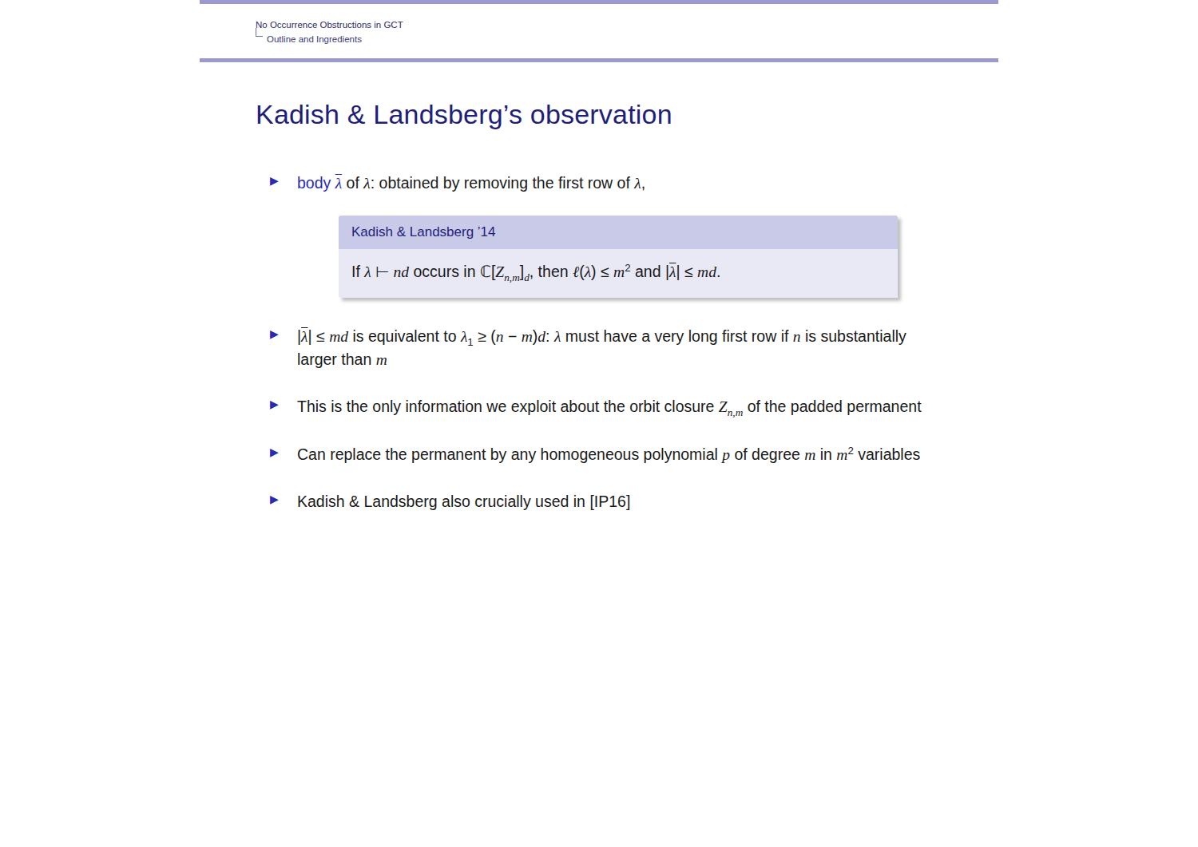No Occurrence Obstructions in GCT
Outline and Ingredients
Kadish & Landsberg’s observation
body λ of λ: obtained by removing the first row of λ,
Kadish & Landsberg ’14
If λ ⊢ nd occurs in ℂ[Zn,m]d, then ℓ(λ) ≤ m2 and |λ| ≤ md.
|λ| ≤ md is equivalent to λ1 ≥ (n − m)d: λ must have a very long first row if n is substantially larger than m
This is the only information we exploit about the orbit closure Zn,m of the padded permanent
Can replace the permanent by any homogeneous polynomial p of degree m in m2 variables
Kadish & Landsberg also crucially used in [IP16]